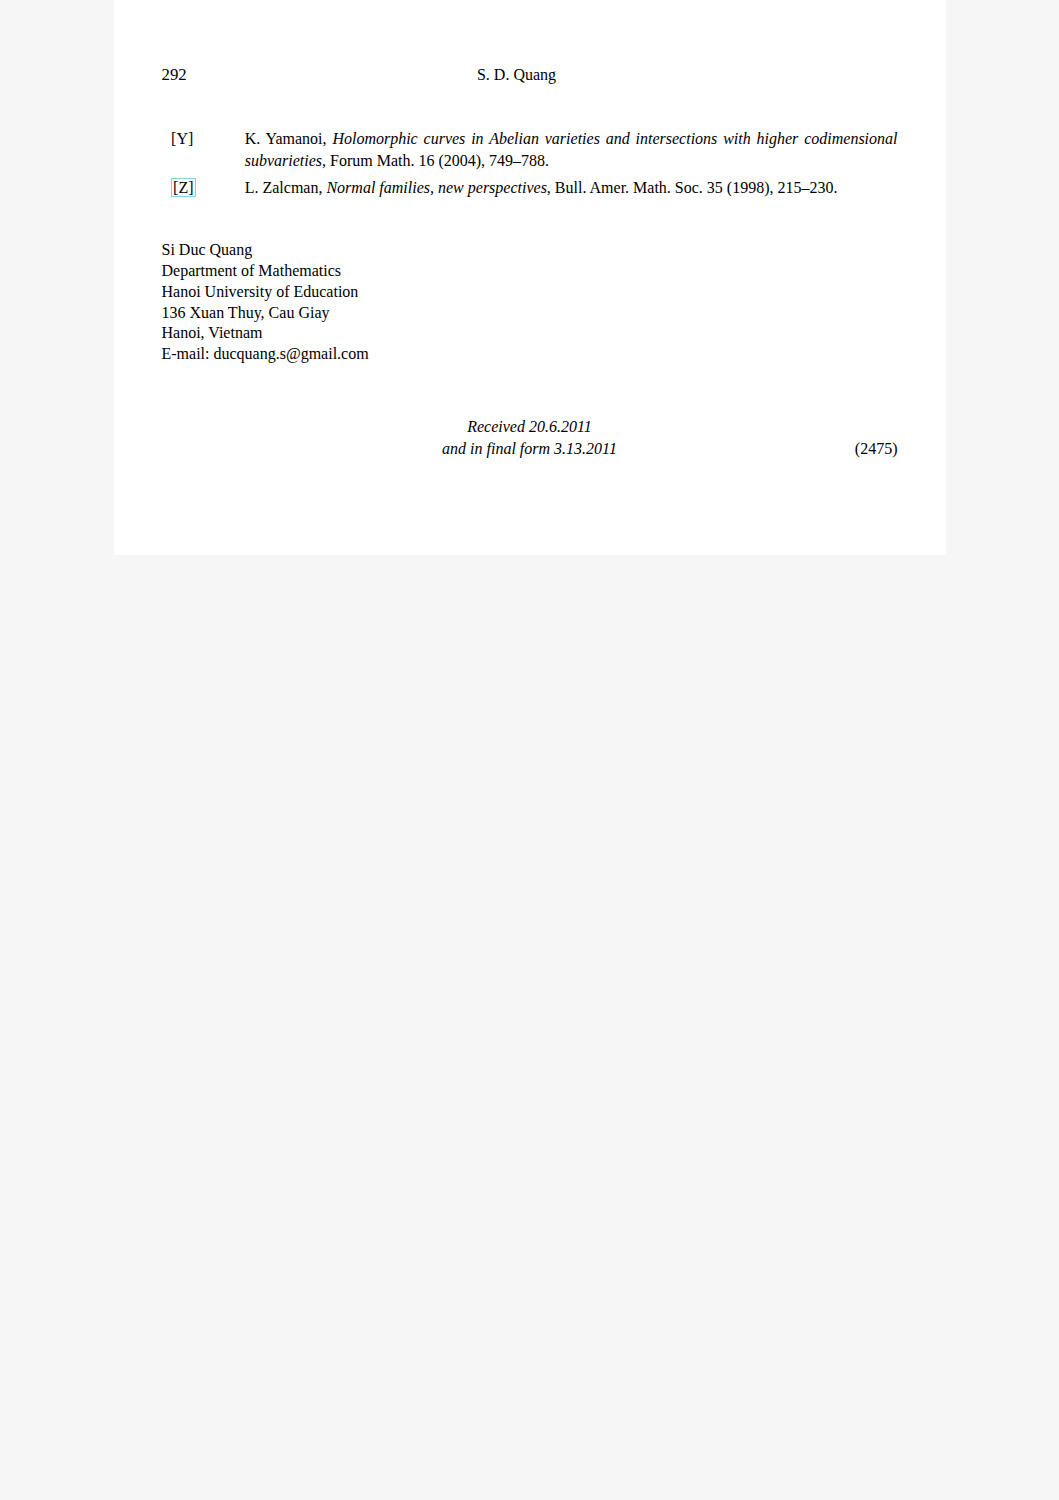292 S. D. Quang
[Y]
K. Yamanoi, Holomorphic curves in Abelian varieties and intersections with higher codimensional subvarieties, Forum Math. 16 (2004), 749–788.
[Z]
L. Zalcman, Normal families, new perspectives, Bull. Amer. Math. Soc. 35 (1998), 215–230.
Si Duc Quang
Department of Mathematics
Hanoi University of Education
136 Xuan Thuy, Cau Giay
Hanoi, Vietnam
E-mail: ducquang.s@gmail.com
Received 20.6.2011 and in final form 3.13.2011 (2475)